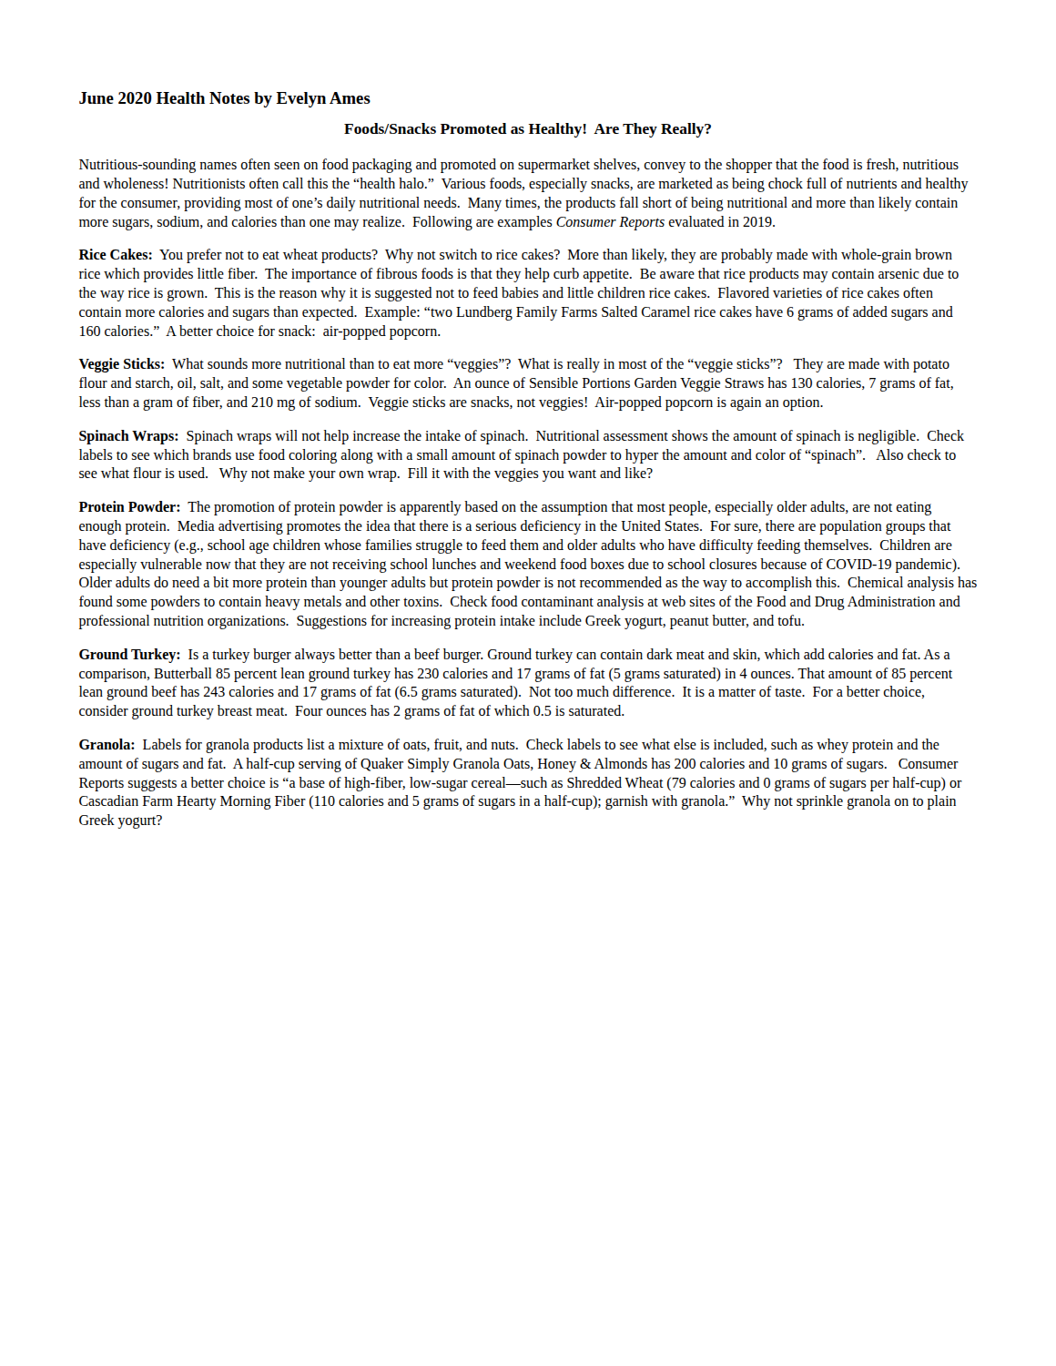June 2020 Health Notes by Evelyn Ames
Foods/Snacks Promoted as Healthy! Are They Really?
Nutritious-sounding names often seen on food packaging and promoted on supermarket shelves, convey to the shopper that the food is fresh, nutritious and wholeness! Nutritionists often call this the “health halo.” Various foods, especially snacks, are marketed as being chock full of nutrients and healthy for the consumer, providing most of one’s daily nutritional needs. Many times, the products fall short of being nutritional and more than likely contain more sugars, sodium, and calories than one may realize. Following are examples Consumer Reports evaluated in 2019.
Rice Cakes: You prefer not to eat wheat products? Why not switch to rice cakes? More than likely, they are probably made with whole-grain brown rice which provides little fiber. The importance of fibrous foods is that they help curb appetite. Be aware that rice products may contain arsenic due to the way rice is grown. This is the reason why it is suggested not to feed babies and little children rice cakes. Flavored varieties of rice cakes often contain more calories and sugars than expected. Example: “two Lundberg Family Farms Salted Caramel rice cakes have 6 grams of added sugars and 160 calories.” A better choice for snack: air-popped popcorn.
Veggie Sticks: What sounds more nutritional than to eat more “veggies”? What is really in most of the “veggie sticks”? They are made with potato flour and starch, oil, salt, and some vegetable powder for color. An ounce of Sensible Portions Garden Veggie Straws has 130 calories, 7 grams of fat, less than a gram of fiber, and 210 mg of sodium. Veggie sticks are snacks, not veggies! Air-popped popcorn is again an option.
Spinach Wraps: Spinach wraps will not help increase the intake of spinach. Nutritional assessment shows the amount of spinach is negligible. Check labels to see which brands use food coloring along with a small amount of spinach powder to hyper the amount and color of “spinach”. Also check to see what flour is used. Why not make your own wrap. Fill it with the veggies you want and like?
Protein Powder: The promotion of protein powder is apparently based on the assumption that most people, especially older adults, are not eating enough protein. Media advertising promotes the idea that there is a serious deficiency in the United States. For sure, there are population groups that have deficiency (e.g., school age children whose families struggle to feed them and older adults who have difficulty feeding themselves. Children are especially vulnerable now that they are not receiving school lunches and weekend food boxes due to school closures because of COVID-19 pandemic). Older adults do need a bit more protein than younger adults but protein powder is not recommended as the way to accomplish this. Chemical analysis has found some powders to contain heavy metals and other toxins. Check food contaminant analysis at web sites of the Food and Drug Administration and professional nutrition organizations. Suggestions for increasing protein intake include Greek yogurt, peanut butter, and tofu.
Ground Turkey: Is a turkey burger always better than a beef burger. Ground turkey can contain dark meat and skin, which add calories and fat. As a comparison, Butterball 85 percent lean ground turkey has 230 calories and 17 grams of fat (5 grams saturated) in 4 ounces. That amount of 85 percent lean ground beef has 243 calories and 17 grams of fat (6.5 grams saturated). Not too much difference. It is a matter of taste. For a better choice, consider ground turkey breast meat. Four ounces has 2 grams of fat of which 0.5 is saturated.
Granola: Labels for granola products list a mixture of oats, fruit, and nuts. Check labels to see what else is included, such as whey protein and the amount of sugars and fat. A half-cup serving of Quaker Simply Granola Oats, Honey & Almonds has 200 calories and 10 grams of sugars. Consumer Reports suggests a better choice is “a base of high-fiber, low-sugar cereal—such as Shredded Wheat (79 calories and 0 grams of sugars per half-cup) or Cascadian Farm Hearty Morning Fiber (110 calories and 5 grams of sugars in a half-cup); garnish with granola.” Why not sprinkle granola on to plain Greek yogurt?